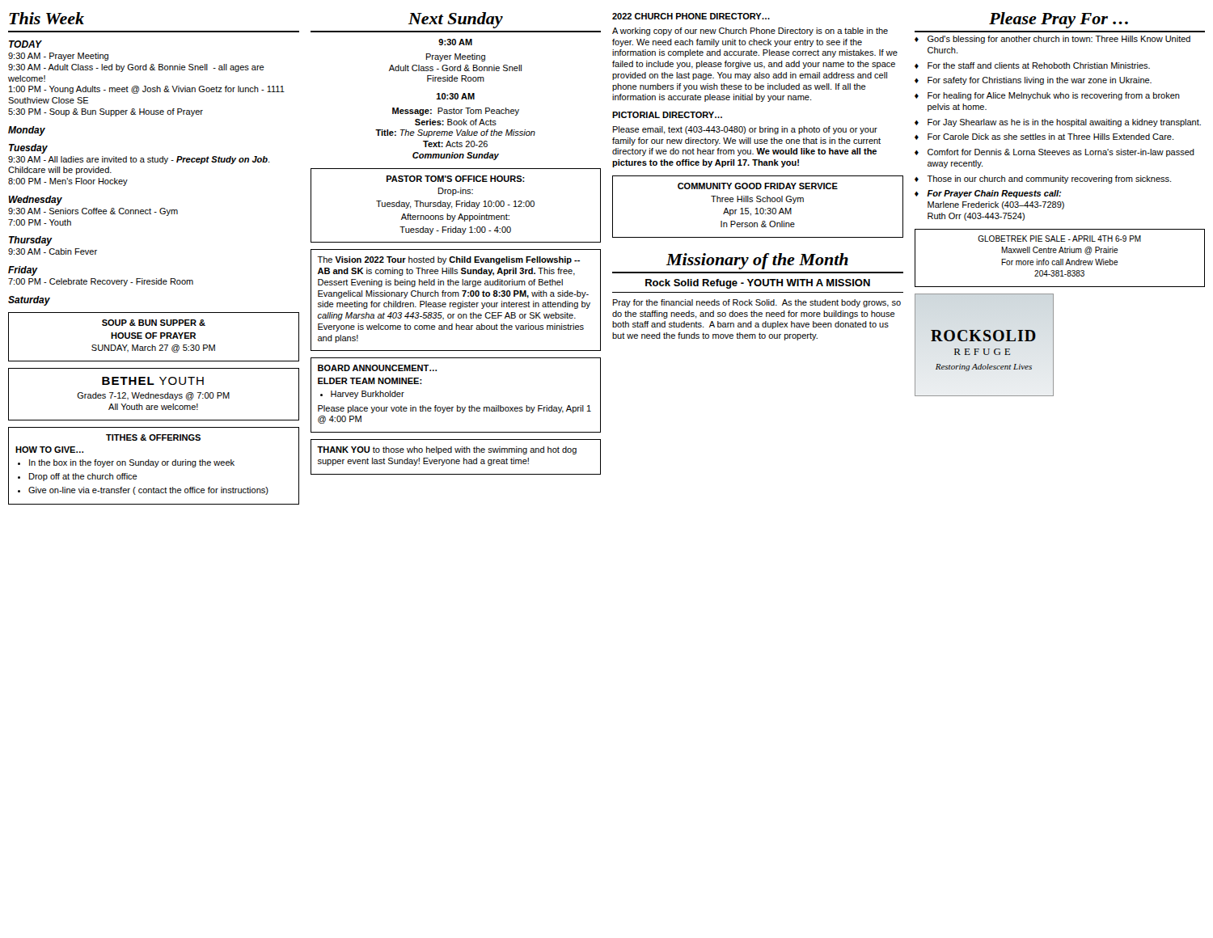This Week
TODAY
9:30 AM - Prayer Meeting
9:30 AM - Adult Class - led by Gord & Bonnie Snell - all ages are welcome!
1:00 PM - Young Adults - meet @ Josh & Vivian Goetz for lunch - 1111 Southview Close SE
5:30 PM - Soup & Bun Supper & House of Prayer
Monday
Tuesday
9:30 AM - All ladies are invited to a study - Precept Study on Job. Childcare will be provided.
8:00 PM - Men's Floor Hockey
Wednesday
9:30 AM - Seniors Coffee & Connect - Gym
7:00 PM - Youth
Thursday
9:30 AM - Cabin Fever
Friday
7:00 PM - Celebrate Recovery - Fireside Room
Saturday
SOUP & BUN SUPPER &
HOUSE OF PRAYER
SUNDAY, March 27 @ 5:30 PM
BETHEL YOUTH
Grades 7-12, Wednesdays @ 7:00 PM
All Youth are welcome!
TITHES & OFFERINGS
HOW TO GIVE…
In the box in the foyer on Sunday or during the week
Drop off at the church office
Give on-line via e-transfer ( contact the office for instructions)
Next Sunday
9:30 AM
Prayer Meeting
Adult Class - Gord & Bonnie Snell
Fireside Room
10:30 AM
Message: Pastor Tom Peachey
Series: Book of Acts
Title: The Supreme Value of the Mission
Text: Acts 20-26
Communion Sunday
PASTOR TOM'S OFFICE HOURS:
Drop-ins:
Tuesday, Thursday, Friday 10:00 - 12:00
Afternoons by Appointment:
Tuesday - Friday 1:00 - 4:00
The Vision 2022 Tour hosted by Child Evangelism Fellowship -- AB and SK is coming to Three Hills Sunday, April 3rd. This free, Dessert Evening is being held in the large auditorium of Bethel Evangelical Missionary Church from 7:00 to 8:30 PM, with a side-by-side meeting for children. Please register your interest in attending by calling Marsha at 403 443-5835, or on the CEF AB or SK website. Everyone is welcome to come and hear about the various ministries and plans!
BOARD ANNOUNCEMENT…
ELDER TEAM NOMINEE:
Harvey Burkholder
Please place your vote in the foyer by the mailboxes by Friday, April 1 @ 4:00 PM
THANK YOU to those who helped with the swimming and hot dog supper event last Sunday! Everyone had a great time!
2022 CHURCH PHONE DIRECTORY…
A working copy of our new Church Phone Directory is on a table in the foyer. We need each family unit to check your entry to see if the information is complete and accurate. Please correct any mistakes. If we failed to include you, please forgive us, and add your name to the space provided on the last page. You may also add in email address and cell phone numbers if you wish these to be included as well. If all the information is accurate please initial by your name.
PICTORIAL DIRECTORY…
Please email, text (403-443-0480) or bring in a photo of you or your family for our new directory. We will use the one that is in the current directory if we do not hear from you. We would like to have all the pictures to the office by April 17. Thank you!
COMMUNITY GOOD FRIDAY SERVICE
Three Hills School Gym
Apr 15, 10:30 AM
In Person & Online
Missionary of the Month
Rock Solid Refuge - YOUTH WITH A MISSION
Pray for the financial needs of Rock Solid. As the student body grows, so do the staffing needs, and so does the need for more buildings to house both staff and students. A barn and a duplex have been donated to us but we need the funds to move them to our property.
Please Pray For …
God's blessing for another church in town: Three Hills Know United Church.
For the staff and clients at Rehoboth Christian Ministries.
For safety for Christians living in the war zone in Ukraine.
For healing for Alice Melnychuk who is recovering from a broken pelvis at home.
For Jay Shearlaw as he is in the hospital awaiting a kidney transplant.
For Carole Dick as she settles in at Three Hills Extended Care.
Comfort for Dennis & Lorna Steeves as Lorna's sister-in-law passed away recently.
Those in our church and community recovering from sickness.
For Prayer Chain Requests call:
Marlene Frederick (403–443-7289)
Ruth Orr (403-443-7524)
GLOBETREK PIE SALE - APRIL 4TH 6-9 PM
Maxwell Centre Atrium @ Prairie
For more info call Andrew Wiebe
204-381-8383
ROCKSOLID
REFUGE
Restoring Adolescent Lives